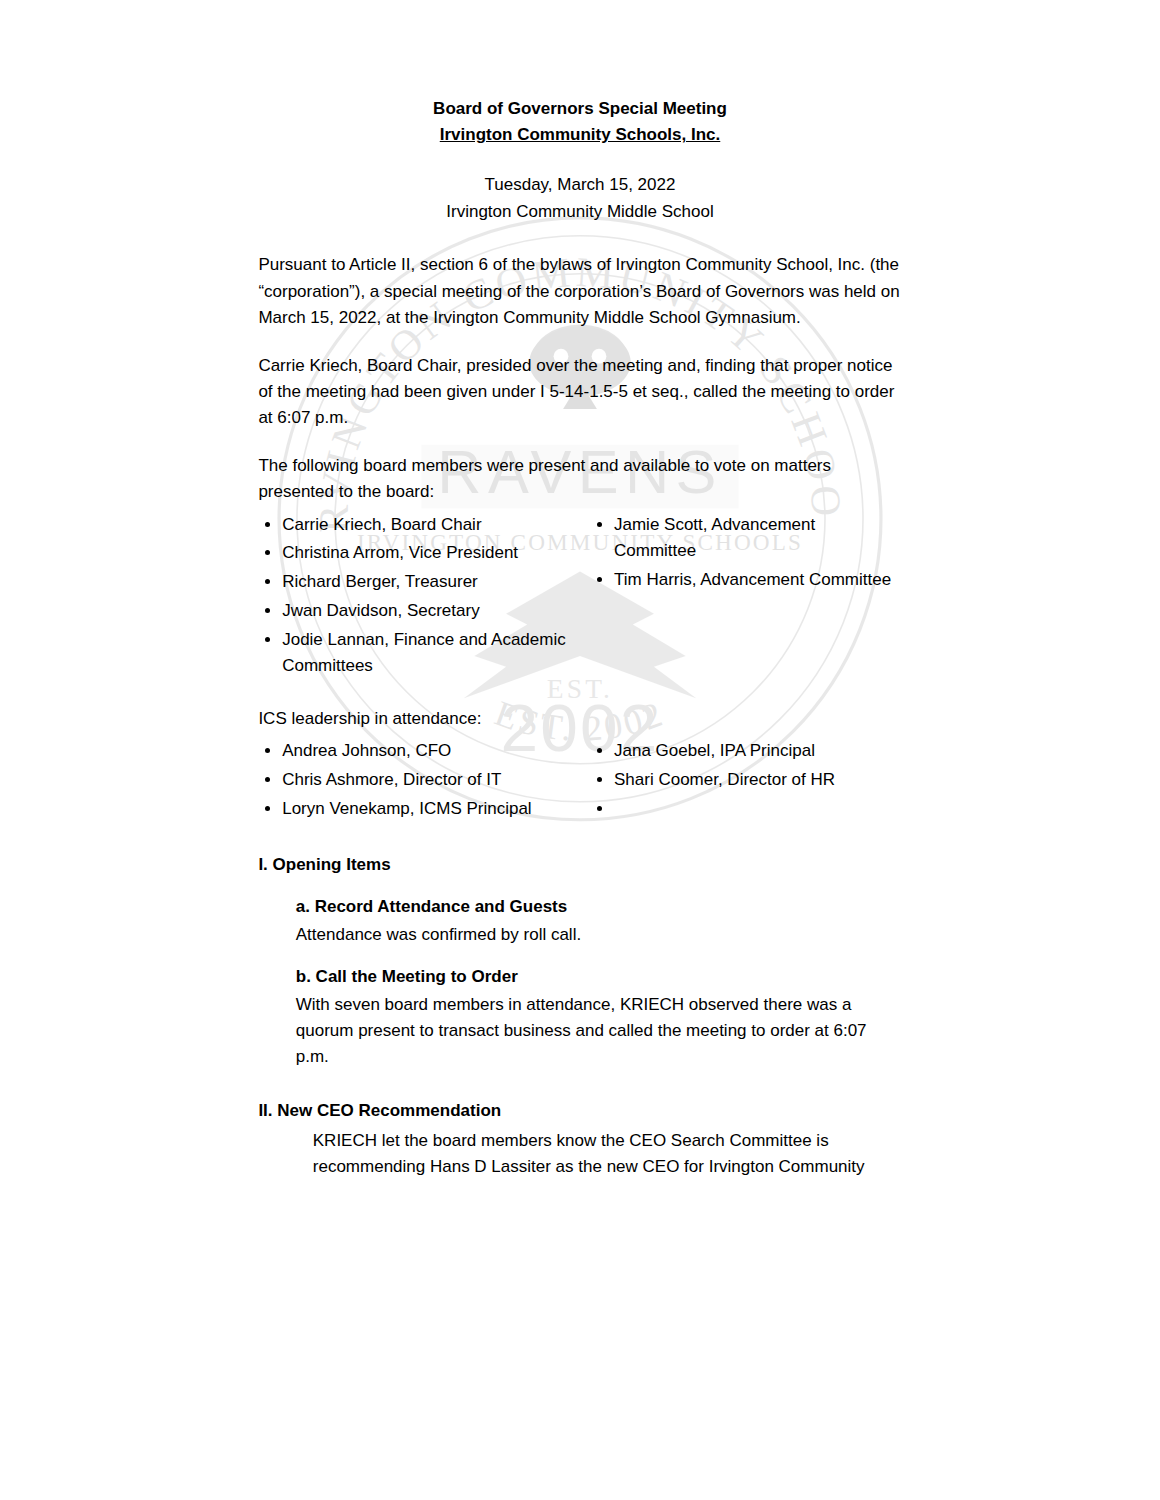IRVINGTON COMMUNITY SCHOOL EST. 2002 RAVENS IRVINGTON COMMUNITY SCHOOLS 2002 EST.
Board of Governors Special Meeting
Irvington Community Schools, Inc.
Tuesday, March 15, 2022
Irvington Community Middle School
Pursuant to Article II, section 6 of the bylaws of Irvington Community School, Inc. (the “corporation”), a special meeting of the corporation’s Board of Governors was held on March 15, 2022, at the Irvington Community Middle School Gymnasium.
Carrie Kriech, Board Chair, presided over the meeting and, finding that proper notice of the meeting had been given under I 5-14-1.5-5 et seq., called the meeting to order at 6:07 p.m.
The following board members were present and available to vote on matters presented to the board:
Carrie Kriech, Board Chair
Christina Arrom, Vice President
Richard Berger, Treasurer
Jwan Davidson, Secretary
Jodie Lannan, Finance and Academic Committees
Jamie Scott, Advancement Committee
Tim Harris, Advancement Committee
ICS leadership in attendance:
Andrea Johnson, CFO
Chris Ashmore, Director of IT
Loryn Venekamp, ICMS Principal
Jana Goebel, IPA Principal
Shari Coomer, Director of HR
I. Opening Items
a. Record Attendance and Guests
Attendance was confirmed by roll call.
b. Call the Meeting to Order
With seven board members in attendance, KRIECH observed there was a quorum present to transact business and called the meeting to order at 6:07 p.m.
II. New CEO Recommendation
KRIECH let the board members know the CEO Search Committee is recommending Hans D Lassiter as the new CEO for Irvington Community